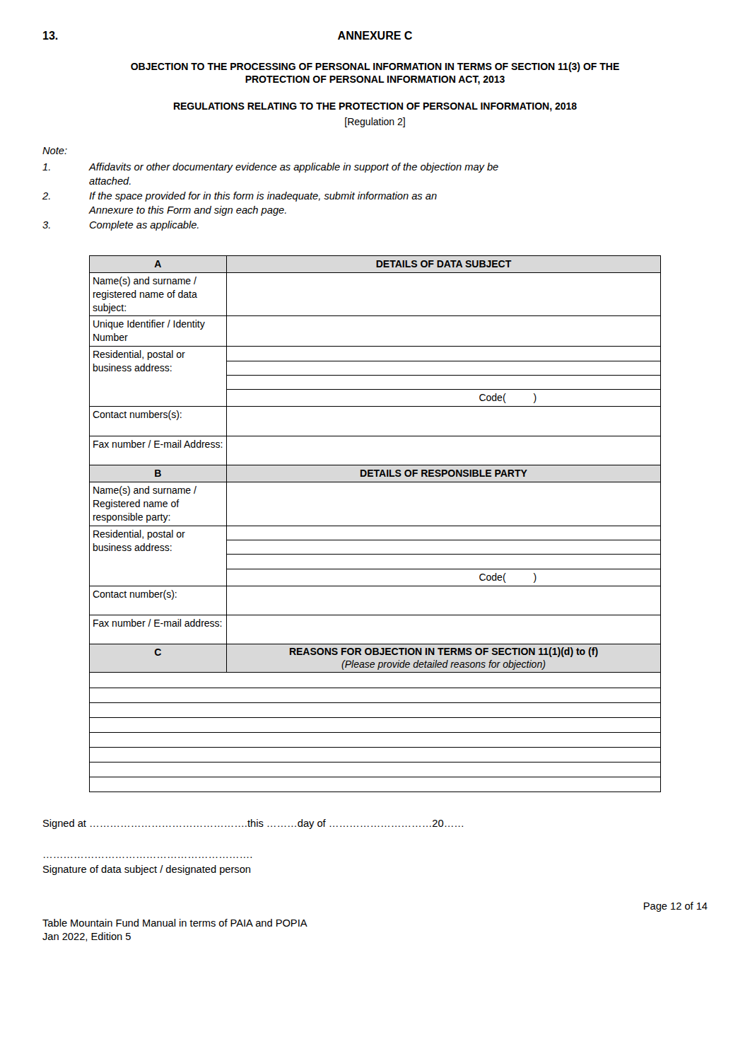13.
ANNEXURE C
OBJECTION TO THE PROCESSING OF PERSONAL INFORMATION IN TERMS OF SECTION 11(3) OF THE PROTECTION OF PERSONAL INFORMATION ACT, 2013
REGULATIONS RELATING TO THE PROTECTION OF PERSONAL INFORMATION, 2018
[Regulation 2]
Note:
1.
Affidavits or other documentary evidence as applicable in support of the objection may be attached.
2.
If the space provided for in this form is inadequate, submit information as an Annexure to this Form and sign each page.
3.
Complete as applicable.
| A | DETAILS OF DATA SUBJECT |
| Name(s) and surname / registered name of data subject: | |
| Unique Identifier / Identity Number | |
| Residential, postal or business address: | |
| Code( ) |
| Contact numbers(s): | |
| Fax number / E-mail Address: | |
| B | DETAILS OF RESPONSIBLE PARTY |
| Name(s) and surname / Registered name of responsible party: | |
| Residential, postal or business address: | |
| Code( ) |
| Contact number(s): | |
| Fax number / E-mail address: | |
| C | REASONS FOR OBJECTION IN TERMS OF SECTION 11(1)(d) to (f) (Please provide detailed reasons for objection) |
Signed at ……………………………………….this ………day of …………………………20……
…………………………………………………….
Signature of data subject / designated person
Page 12 of 14
Table Mountain Fund Manual in terms of PAIA and POPIA
Jan 2022, Edition 5